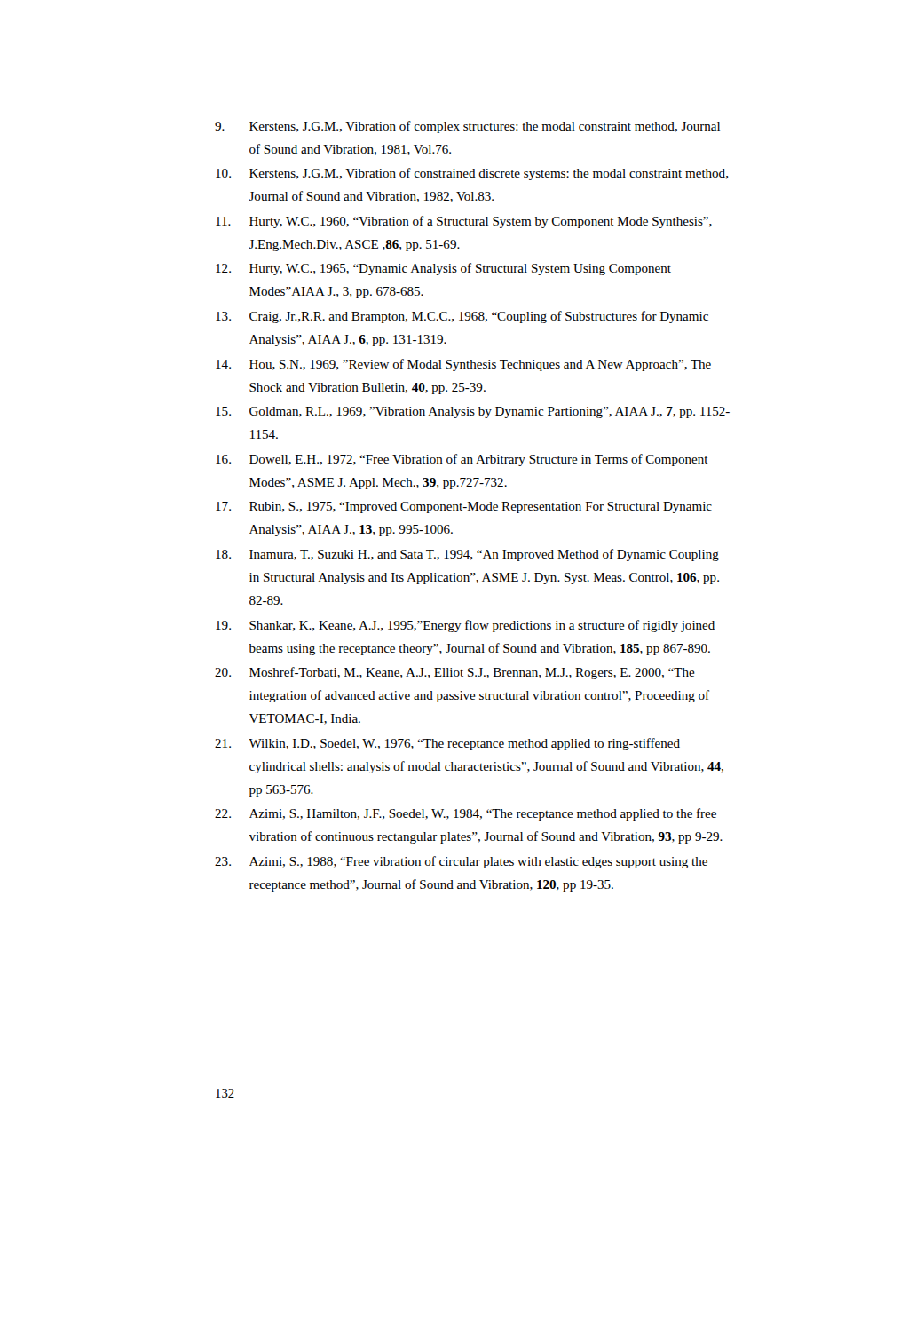9. Kerstens, J.G.M., Vibration of complex structures: the modal constraint method, Journal of Sound and Vibration, 1981, Vol.76.
10. Kerstens, J.G.M., Vibration of constrained discrete systems: the modal constraint method, Journal of Sound and Vibration, 1982, Vol.83.
11. Hurty, W.C., 1960, “Vibration of a Structural System by Component Mode Synthesis”, J.Eng.Mech.Div., ASCE ,86, pp. 51-69.
12. Hurty, W.C., 1965, “Dynamic Analysis of Structural System Using Component Modes”AIAA J., 3, pp. 678-685.
13. Craig, Jr.,R.R. and Brampton, M.C.C., 1968, “Coupling of Substructures for Dynamic Analysis”, AIAA J., 6, pp. 131-1319.
14. Hou, S.N., 1969, ”Review of Modal Synthesis Techniques and A New Approach”, The Shock and Vibration Bulletin, 40, pp. 25-39.
15. Goldman, R.L., 1969, ”Vibration Analysis by Dynamic Partioning”, AIAA J., 7, pp. 1152-1154.
16. Dowell, E.H., 1972, “Free Vibration of an Arbitrary Structure in Terms of Component Modes”, ASME J. Appl. Mech., 39, pp.727-732.
17. Rubin, S., 1975, “Improved Component-Mode Representation For Structural Dynamic Analysis”, AIAA J., 13, pp. 995-1006.
18. Inamura, T., Suzuki H., and Sata T., 1994, “An Improved Method of Dynamic Coupling in Structural Analysis and Its Application”, ASME J. Dyn. Syst. Meas. Control, 106, pp. 82-89.
19. Shankar, K., Keane, A.J., 1995,”Energy flow predictions in a structure of rigidly joined beams using the receptance theory”, Journal of Sound and Vibration, 185, pp 867-890.
20. Moshref-Torbati, M., Keane, A.J., Elliot S.J., Brennan, M.J., Rogers, E. 2000, “The integration of advanced active and passive structural vibration control”, Proceeding of VETOMAC-I, India.
21. Wilkin, I.D., Soedel, W., 1976, “The receptance method applied to ring-stiffened cylindrical shells: analysis of modal characteristics”, Journal of Sound and Vibration, 44, pp 563-576.
22. Azimi, S., Hamilton, J.F., Soedel, W., 1984, “The receptance method applied to the free vibration of continuous rectangular plates”, Journal of Sound and Vibration, 93, pp 9-29.
23. Azimi, S., 1988, “Free vibration of circular plates with elastic edges support using the receptance method”, Journal of Sound and Vibration, 120, pp 19-35.
132